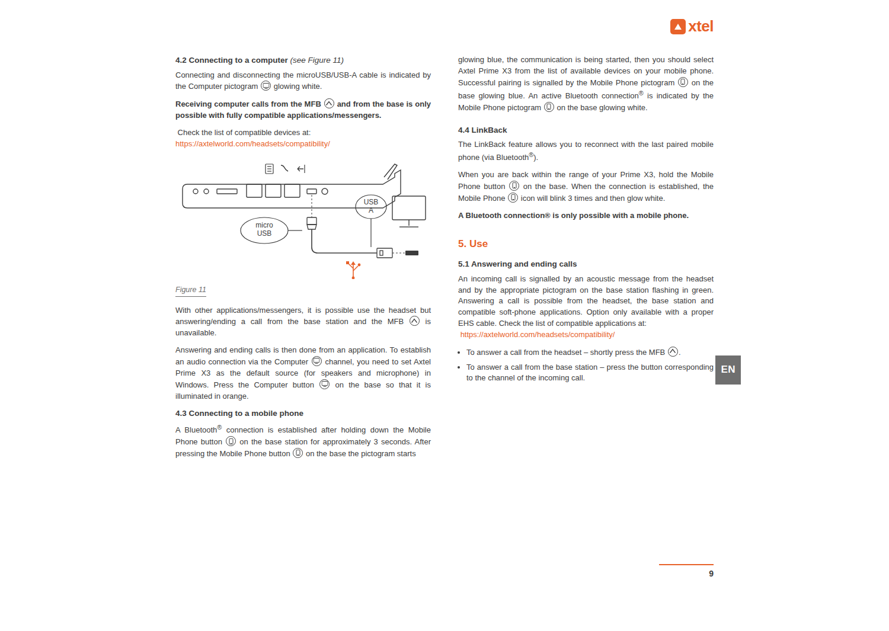xtel
4.2 Connecting to a computer (see Figure 11)
Connecting and disconnecting the microUSB/USB-A cable is indicated by the Computer pictogram glowing white.
Receiving computer calls from the MFB and from the base is only possible with fully compatible applications/messengers.
Check the list of compatible devices at:
https://axtelworld.com/headsets/compatibility/
micro USB USB A
Figure 11
With other applications/messengers, it is possible use the headset but answering/ending a call from the base station and the MFB is unavailable.
Answering and ending calls is then done from an application. To establish an audio connection via the Computer channel, you need to set Axtel Prime X3 as the default source (for speakers and microphone) in Windows. Press the Computer button on the base so that it is illuminated in orange.
4.3 Connecting to a mobile phone
A Bluetooth® connection is established after holding down the Mobile Phone button on the base station for approximately 3 seconds. After pressing the Mobile Phone button on the base the pictogram starts
glowing blue, the communication is being started, then you should select Axtel Prime X3 from the list of available devices on your mobile phone. Successful pairing is signalled by the Mobile Phone pictogram on the base glowing blue. An active Bluetooth connection® is indicated by the Mobile Phone pictogram on the base glowing white.
4.4 LinkBack
The LinkBack feature allows you to reconnect with the last paired mobile phone (via Bluetooth®).
When you are back within the range of your Prime X3, hold the Mobile Phone button on the base. When the connection is established, the Mobile Phone icon will blink 3 times and then glow white.
A Bluetooth connection® is only possible with a mobile phone.
5. Use
5.1 Answering and ending calls
An incoming call is signalled by an acoustic message from the headset and by the appropriate pictogram on the base station flashing in green. Answering a call is possible from the headset, the base station and compatible soft-phone applications. Option only available with a proper EHS cable. Check the list of compatible applications at:
https://axtelworld.com/headsets/compatibility/
To answer a call from the headset – shortly press the MFB .
To answer a call from the base station – press the button corresponding to the channel of the incoming call.
EN
9